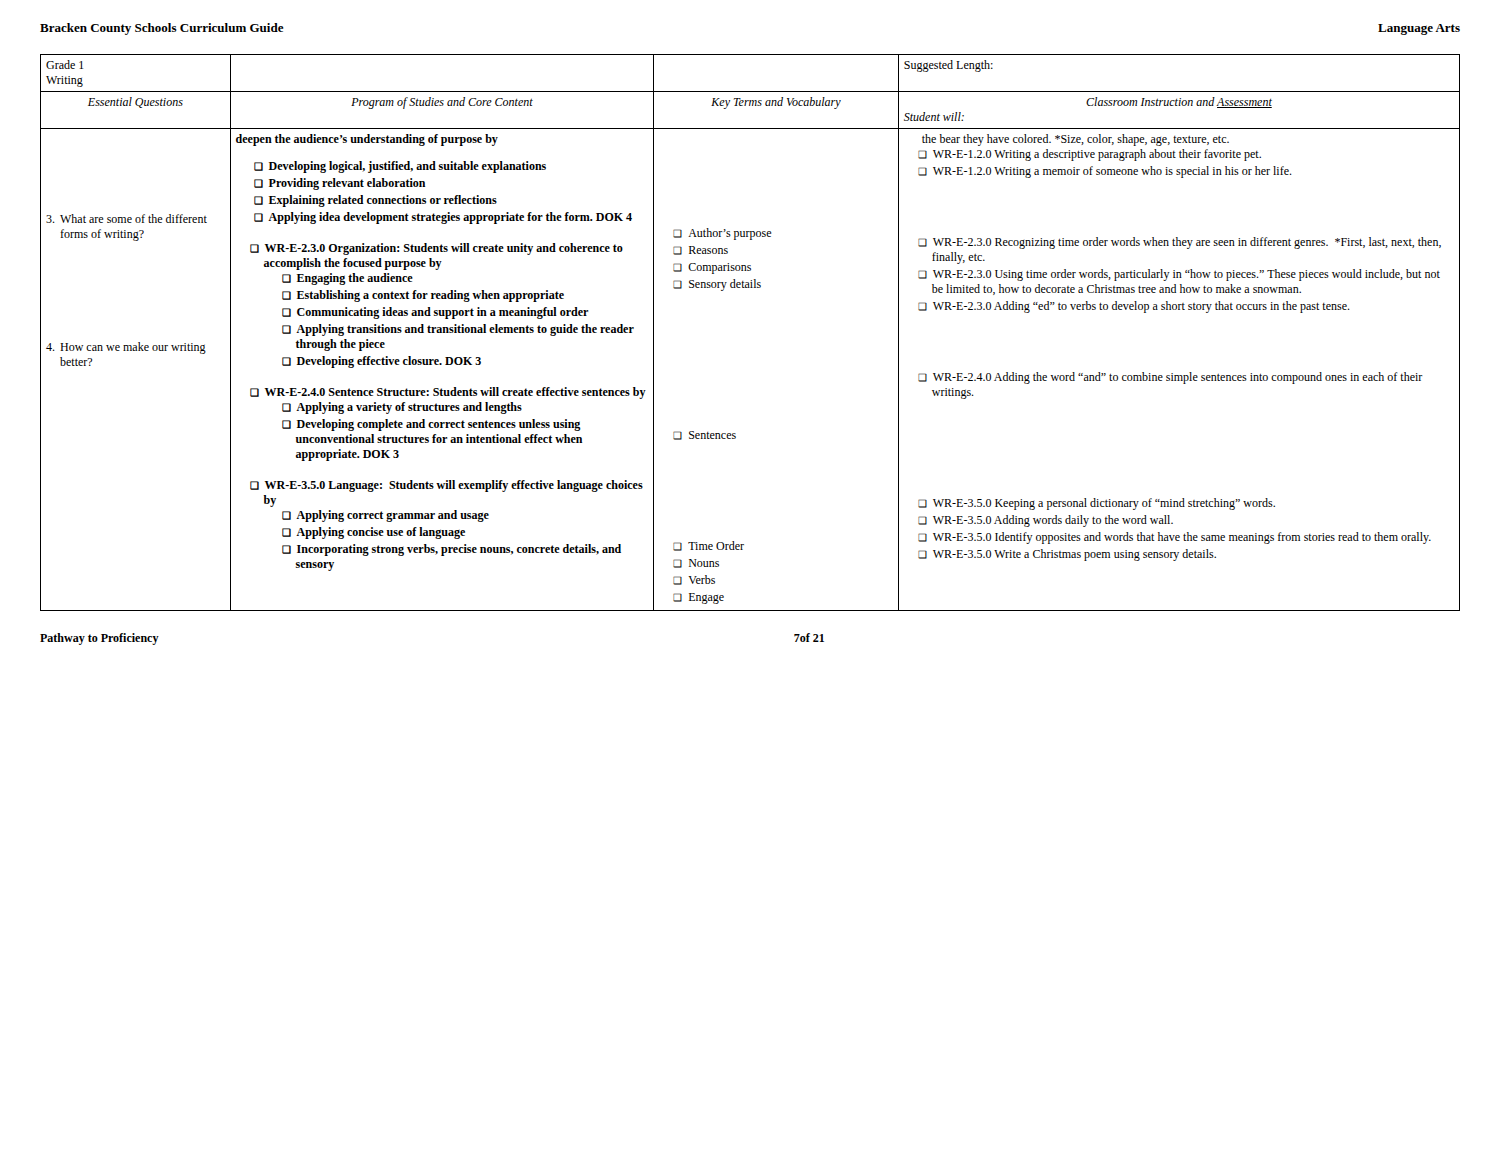Bracken County Schools Curriculum Guide
Language Arts
| Grade 1 Writing | | | Suggested Length: |
| Essential Questions | Program of Studies and Core Content | Key Terms and Vocabulary | Classroom Instruction and Assessment Student will: |
| 3. What are some of the different forms of writing? 4. How can we make our writing better? | deepen the audience’s understanding of purpose by Developing logical, justified, and suitable explanations Providing relevant elaboration Explaining related connections or reflections Applying idea development strategies appropriate for the form. DOK 4 WR-E-2.3.0 Organization: Students will create unity and coherence to accomplish the focused purpose by Engaging the audience Establishing a context for reading when appropriate Communicating ideas and support in a meaningful order Applying transitions and transitional elements to guide the reader through the piece Developing effective closure. DOK 3 WR-E-2.4.0 Sentence Structure: Students will create effective sentences by Applying a variety of structures and lengths Developing complete and correct sentences unless using unconventional structures for an intentional effect when appropriate. DOK 3 WR-E-3.5.0 Language: Students will exemplify effective language choices by Applying correct grammar and usage Applying concise use of language Incorporating strong verbs, precise nouns, concrete details, and sensory | Author’s purpose Reasons Comparisons Sensory details Sentences Time Order Nouns Verbs Engage | the bear they have colored. *Size, color, shape, age, texture, etc. WR-E-1.2.0 Writing a descriptive paragraph about their favorite pet. WR-E-1.2.0 Writing a memoir of someone who is special in his or her life. WR-E-2.3.0 Recognizing time order words when they are seen in different genres. *First, last, next, then, finally, etc. WR-E-2.3.0 Using time order words, particularly in “how to pieces.” These pieces would include, but not be limited to, how to decorate a Christmas tree and how to make a snowman. WR-E-2.3.0 Adding “ed” to verbs to develop a short story that occurs in the past tense. WR-E-2.4.0 Adding the word “and” to combine simple sentences into compound ones in each of their writings. WR-E-3.5.0 Keeping a personal dictionary of “mind stretching” words. WR-E-3.5.0 Adding words daily to the word wall. WR-E-3.5.0 Identify opposites and words that have the same meanings from stories read to them orally. WR-E-3.5.0 Write a Christmas poem using sensory details. |
Pathway to Proficiency
7of 21